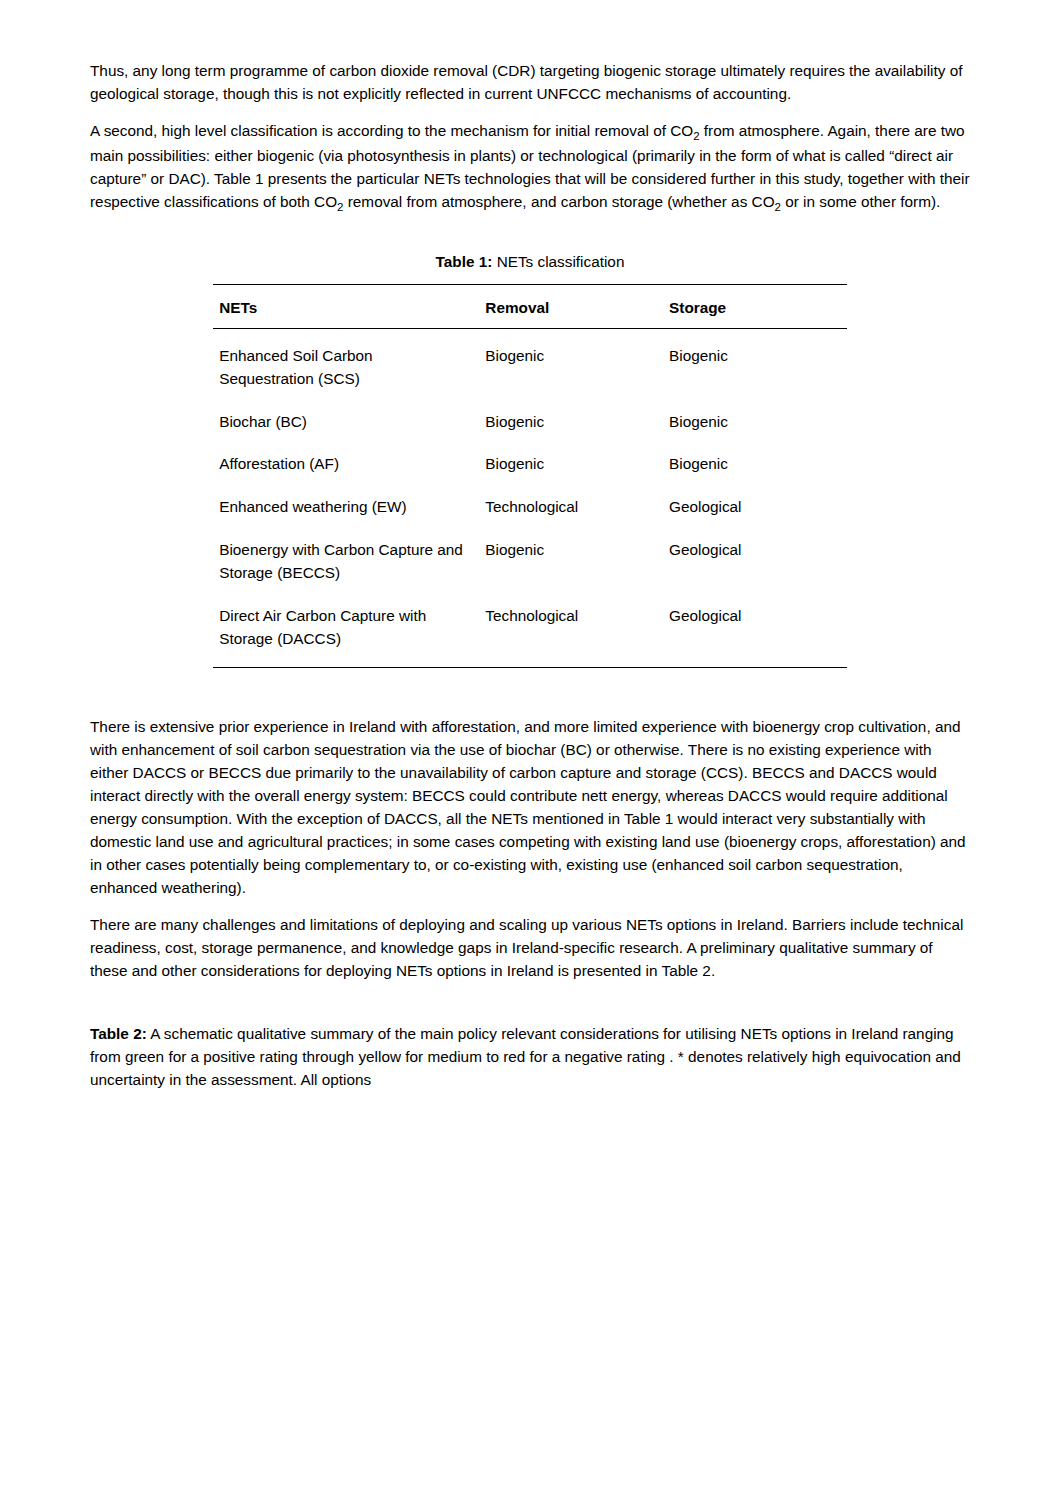Thus, any long term programme of carbon dioxide removal (CDR) targeting biogenic storage ultimately requires the availability of geological storage, though this is not explicitly reflected in current UNFCCC mechanisms of accounting.
A second, high level classification is according to the mechanism for initial removal of CO2 from atmosphere. Again, there are two main possibilities: either biogenic (via photosynthesis in plants) or technological (primarily in the form of what is called “direct air capture” or DAC). Table 1 presents the particular NETs technologies that will be considered further in this study, together with their respective classifications of both CO2 removal from atmosphere, and carbon storage (whether as CO2 or in some other form).
Table 1: NETs classification
| NETs | Removal | Storage |
| --- | --- | --- |
| Enhanced Soil Carbon Sequestration (SCS) | Biogenic | Biogenic |
| Biochar (BC) | Biogenic | Biogenic |
| Afforestation (AF) | Biogenic | Biogenic |
| Enhanced weathering (EW) | Technological | Geological |
| Bioenergy with Carbon Capture and Storage (BECCS) | Biogenic | Geological |
| Direct Air Carbon Capture with Storage (DACCS) | Technological | Geological |
There is extensive prior experience in Ireland with afforestation, and more limited experience with bioenergy crop cultivation, and with enhancement of soil carbon sequestration via the use of biochar (BC) or otherwise. There is no existing experience with either DACCS or BECCS due primarily to the unavailability of carbon capture and storage (CCS). BECCS and DACCS would interact directly with the overall energy system: BECCS could contribute nett energy, whereas DACCS would require additional energy consumption. With the exception of DACCS, all the NETs mentioned in Table 1 would interact very substantially with domestic land use and agricultural practices; in some cases competing with existing land use (bioenergy crops, afforestation) and in other cases potentially being complementary to, or co-existing with, existing use (enhanced soil carbon sequestration, enhanced weathering).
There are many challenges and limitations of deploying and scaling up various NETs options in Ireland. Barriers include technical readiness, cost, storage permanence, and knowledge gaps in Ireland-specific research. A preliminary qualitative summary of these and other considerations for deploying NETs options in Ireland is presented in Table 2.
Table 2: A schematic qualitative summary of the main policy relevant considerations for utilising NETs options in Ireland ranging from green for a positive rating through yellow for medium to red for a negative rating . * denotes relatively high equivocation and uncertainty in the assessment. All options